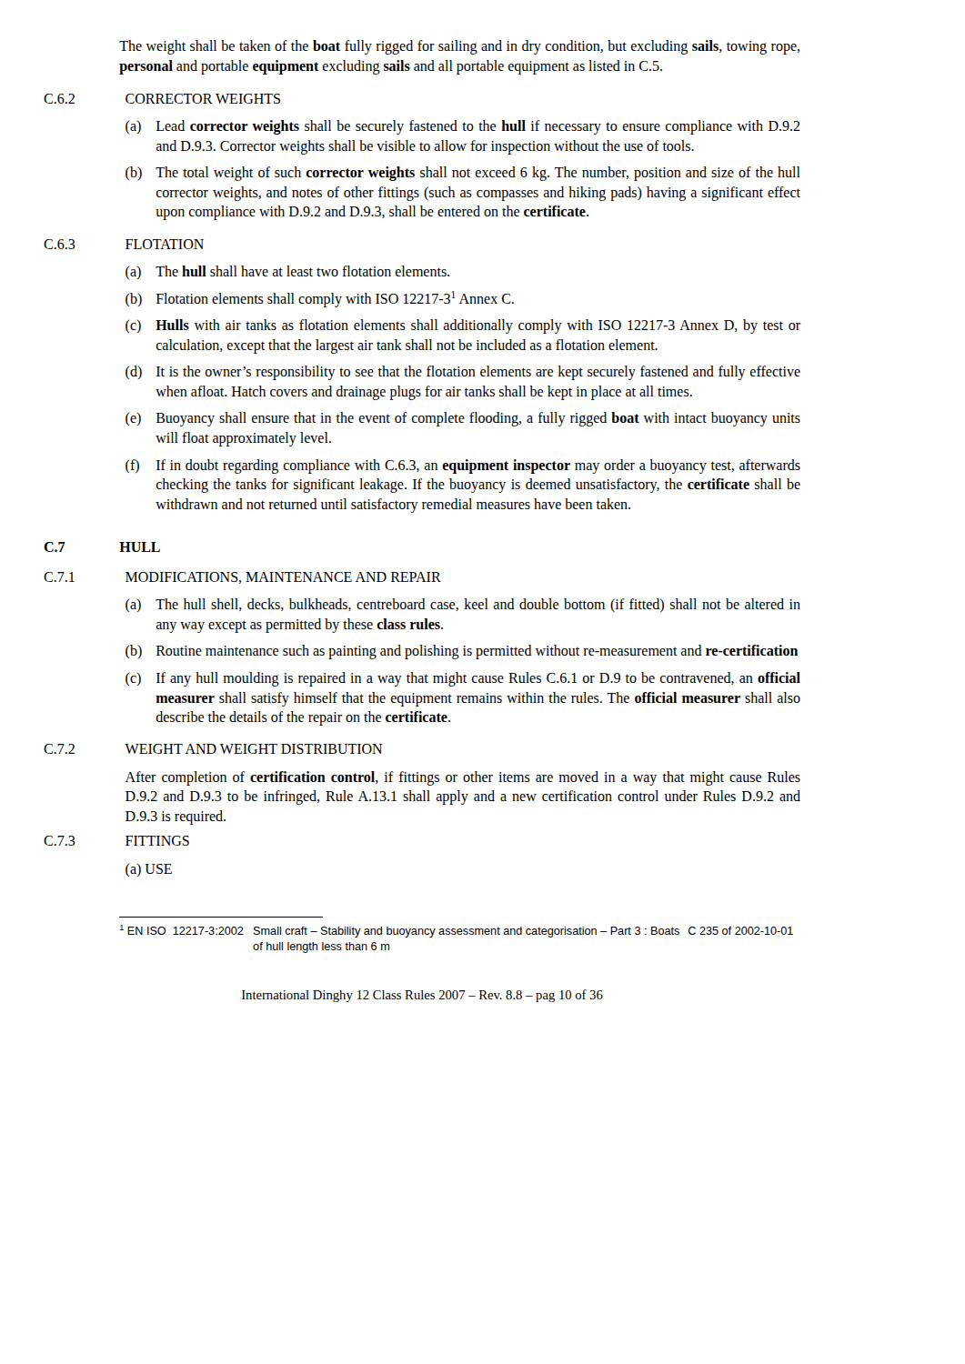The weight shall be taken of the boat fully rigged for sailing and in dry condition, but excluding sails, towing rope, personal and portable equipment excluding sails and all portable equipment as listed in C.5.
C.6.2
CORRECTOR WEIGHTS
(a) Lead corrector weights shall be securely fastened to the hull if necessary to ensure compliance with D.9.2 and D.9.3. Corrector weights shall be visible to allow for inspection without the use of tools.
(b) The total weight of such corrector weights shall not exceed 6 kg. The number, position and size of the hull corrector weights, and notes of other fittings (such as compasses and hiking pads) having a significant effect upon compliance with D.9.2 and D.9.3, shall be entered on the certificate.
C.6.3
FLOTATION
(a) The hull shall have at least two flotation elements.
(b) Flotation elements shall comply with ISO 12217-31 Annex C.
(c) Hulls with air tanks as flotation elements shall additionally comply with ISO 12217-3 Annex D, by test or calculation, except that the largest air tank shall not be included as a flotation element.
(d) It is the owner’s responsibility to see that the flotation elements are kept securely fastened and fully effective when afloat. Hatch covers and drainage plugs for air tanks shall be kept in place at all times.
(e) Buoyancy shall ensure that in the event of complete flooding, a fully rigged boat with intact buoyancy units will float approximately level.
(f) If in doubt regarding compliance with C.6.3, an equipment inspector may order a buoyancy test, afterwards checking the tanks for significant leakage. If the buoyancy is deemed unsatisfactory, the certificate shall be withdrawn and not returned until satisfactory remedial measures have been taken.
C.7
HULL
C.7.1
MODIFICATIONS, MAINTENANCE AND REPAIR
(a) The hull shell, decks, bulkheads, centreboard case, keel and double bottom (if fitted) shall not be altered in any way except as permitted by these class rules.
(b) Routine maintenance such as painting and polishing is permitted without re-measurement and re-certification
(c) If any hull moulding is repaired in a way that might cause Rules C.6.1 or D.9 to be contravened, an official measurer shall satisfy himself that the equipment remains within the rules. The official measurer shall also describe the details of the repair on the certificate.
C.7.2
WEIGHT AND WEIGHT DISTRIBUTION
After completion of certification control, if fittings or other items are moved in a way that might cause Rules D.9.2 and D.9.3 to be infringed, Rule A.13.1 shall apply and a new certification control under Rules D.9.2 and D.9.3 is required.
C.7.3
FITTINGS
(a) USE
| 1 EN ISO 12217-3:2002 | Small craft – Stability and buoyancy assessment and categorisation – Part 3 : Boats of hull length less than 6 m | C 235 of 2002-10-01 |
International Dinghy 12 Class Rules 2007 – Rev. 8.8 – pag 10 of 36